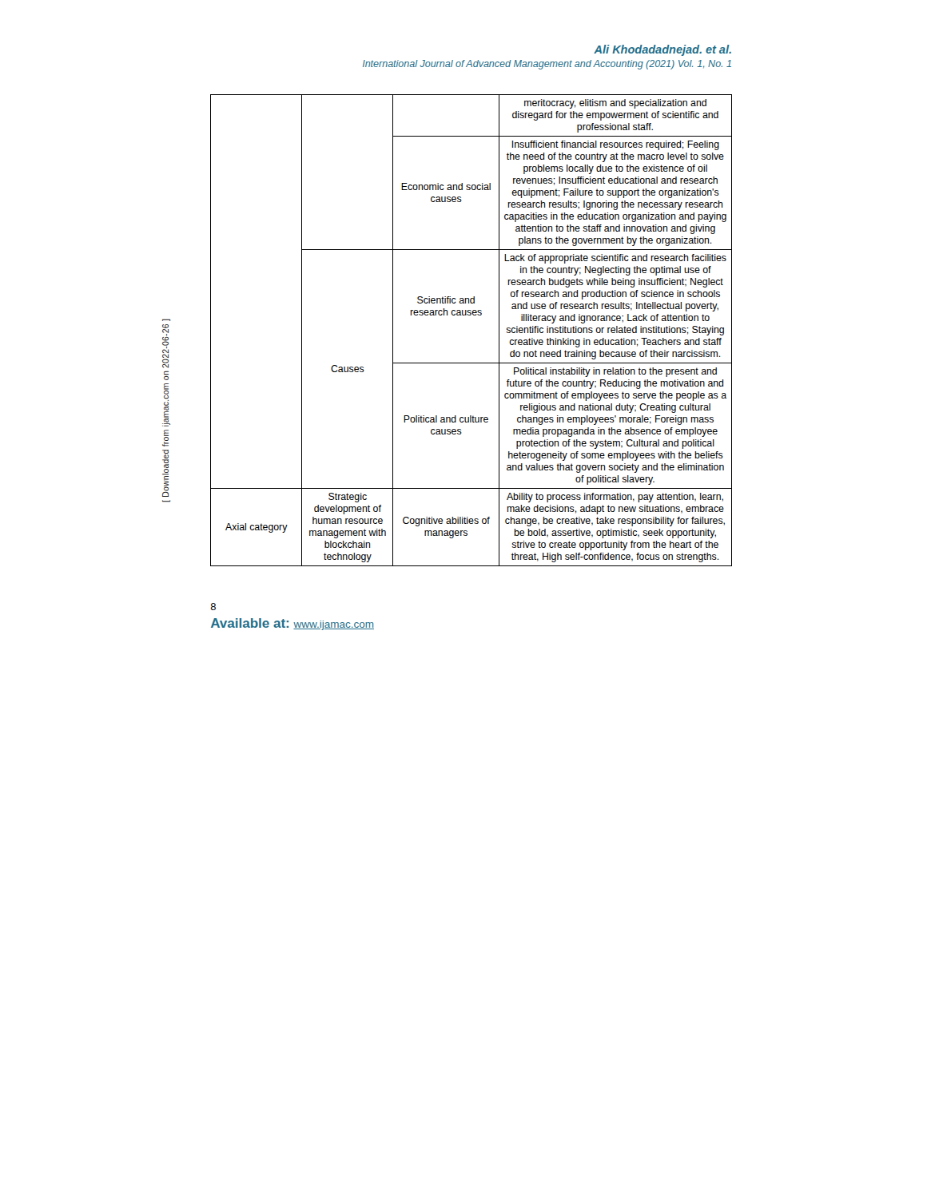[ Downloaded from ijamac.com on 2022-06-26 ]
Ali Khodadadnejad. et al.
International Journal of Advanced Management and Accounting (2021) Vol. 1, No. 1
| | | | meritocracy, elitism and specialization and disregard for the empowerment of scientific and professional staff. |
| Economic and social causes | Insufficient financial resources required; Feeling the need of the country at the macro level to solve problems locally due to the existence of oil revenues; Insufficient educational and research equipment; Failure to support the organization's research results; Ignoring the necessary research capacities in the education organization and paying attention to the staff and innovation and giving plans to the government by the organization. |
| Causes | Scientific and research causes | Lack of appropriate scientific and research facilities in the country; Neglecting the optimal use of research budgets while being insufficient; Neglect of research and production of science in schools and use of research results; Intellectual poverty, illiteracy and ignorance; Lack of attention to scientific institutions or related institutions; Staying creative thinking in education; Teachers and staff do not need training because of their narcissism. |
| Political and culture causes | Political instability in relation to the present and future of the country; Reducing the motivation and commitment of employees to serve the people as a religious and national duty; Creating cultural changes in employees' morale; Foreign mass media propaganda in the absence of employee protection of the system; Cultural and political heterogeneity of some employees with the beliefs and values that govern society and the elimination of political slavery. |
| Axial category | Strategic development of human resource management with blockchain technology | Cognitive abilities of managers | Ability to process information, pay attention, learn, make decisions, adapt to new situations, embrace change, be creative, take responsibility for failures, be bold, assertive, optimistic, seek opportunity, strive to create opportunity from the heart of the threat, High self-confidence, focus on strengths. |
8
Available at: www.ijamac.com